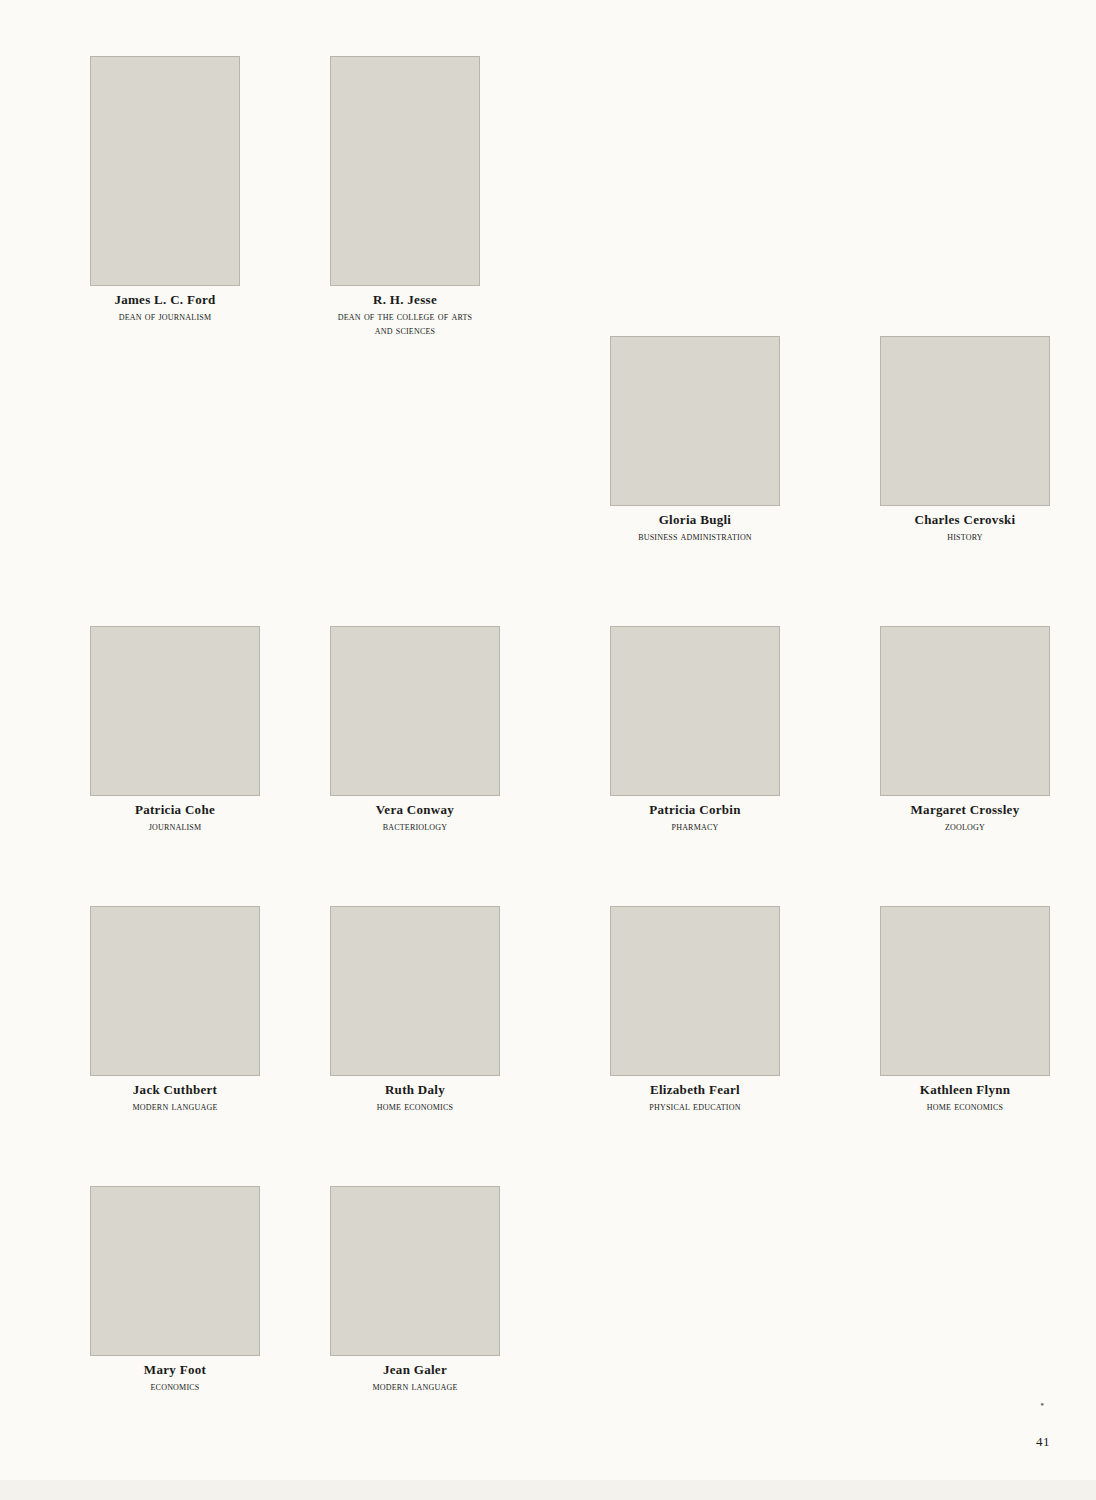James L. C. Ford
dean of journalism
R. H. Jesse
dean of the college of arts
and sciences
Gloria Bugli
business administration
Charles Cerovski
history
Patricia Cohe
journalism
Vera Conway
bacteriology
Patricia Corbin
pharmacy
Margaret Crossley
zoology
Jack Cuthbert
modern language
Ruth Daly
home economics
Elizabeth Fearl
physical education
Kathleen Flynn
home economics
Mary Foot
economics
Jean Galer
modern language
•
41